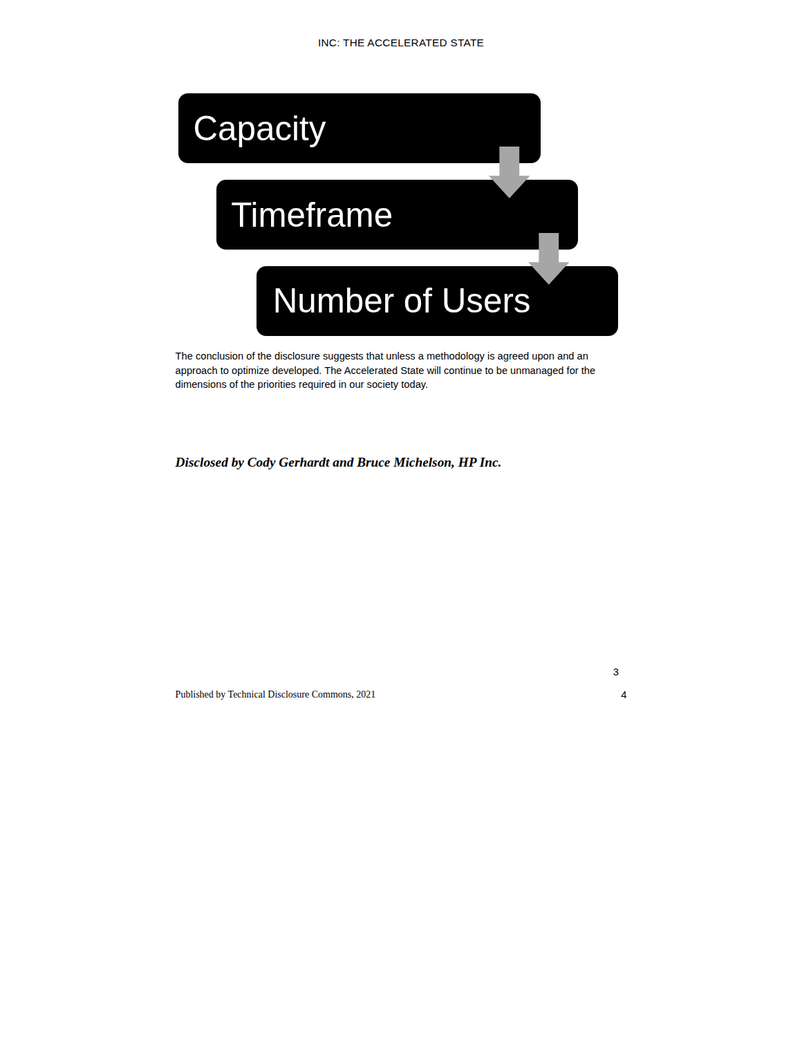INC: THE ACCELERATED STATE
Capacity
Timeframe
Number of Users
The conclusion of the disclosure suggests that unless a methodology is agreed upon and an approach to optimize developed. The Accelerated State will continue to be unmanaged for the dimensions of the priorities required in our society today.
Disclosed by Cody Gerhardt and Bruce Michelson, HP Inc.
3
Published by Technical Disclosure Commons, 2021 4